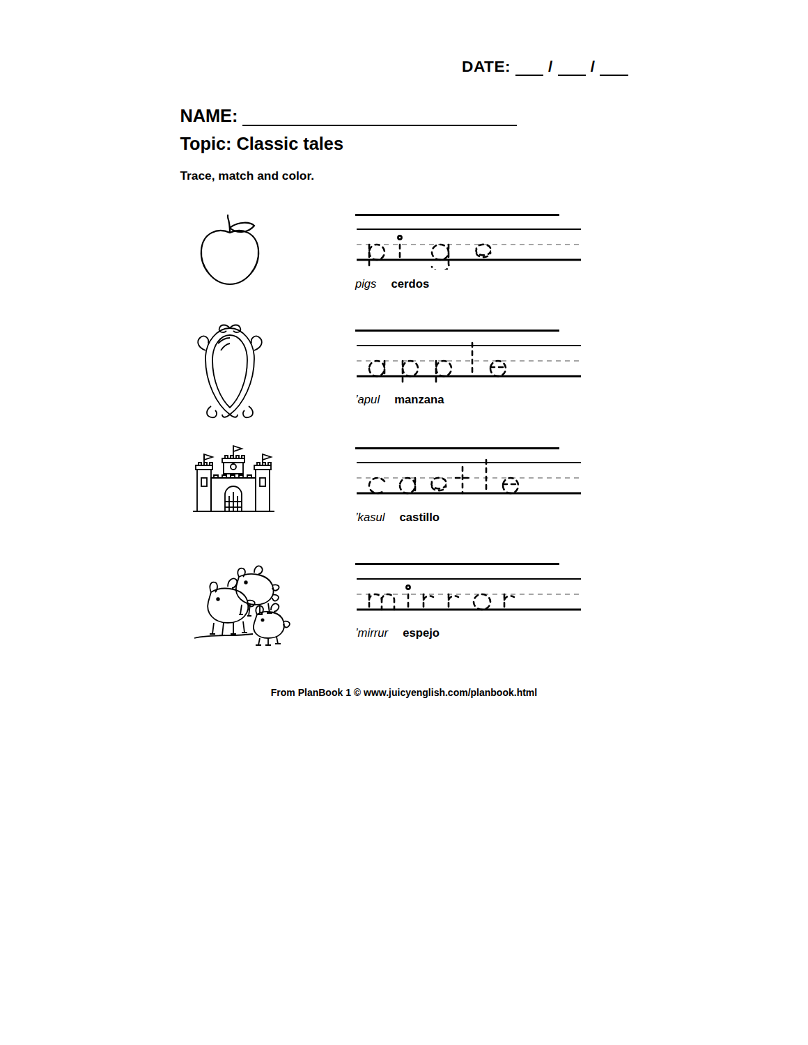DATE: / /
NAME:
Topic: Classic tales
Trace, match and color.
pigs cerdos
’apul manzana
’kasul castillo
’mirrur espejo
From PlanBook 1 © www.juicyenglish.com/planbook.html